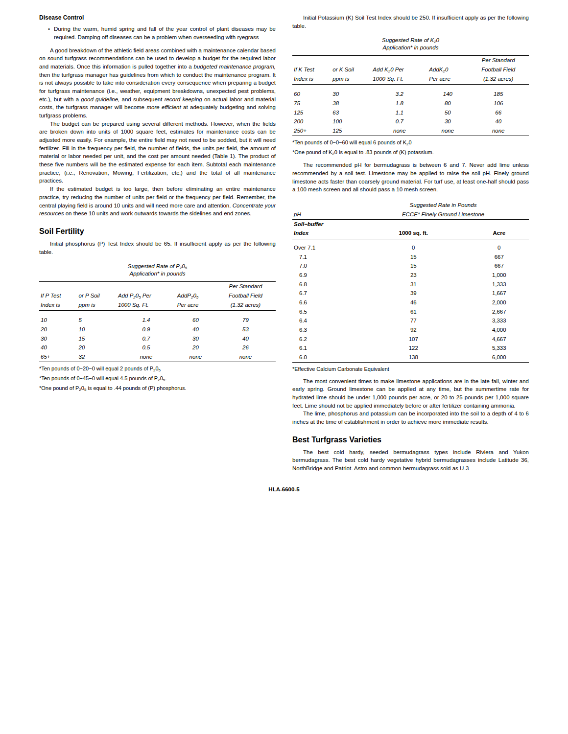Disease Control
During the warm, humid spring and fall of the year control of plant diseases may be required. Damping off diseases can be a problem when overseeding with ryegrass
A good breakdown of the athletic field areas combined with a maintenance calendar based on sound turfgrass recommendations can be used to develop a budget for the required labor and materials. Once this information is pulled together into a budgeted maintenance program, then the turfgrass manager has guidelines from which to conduct the maintenance program. It is not always possible to take into consideration every consequence when preparing a budget for turfgrass maintenance (i.e., weather, equipment breakdowns, unexpected pest problems, etc.), but with a good guideline, and subsequent record keeping on actual labor and material costs, the turfgrass manager will become more efficient at adequately budgeting and solving turfgrass problems.
The budget can be prepared using several different methods. However, when the fields are broken down into units of 1000 square feet, estimates for maintenance costs can be adjusted more easily. For example, the entire field may not need to be sodded, but it will need fertilizer. Fill in the frequency per field, the number of fields, the units per field, the amount of material or labor needed per unit, and the cost per amount needed (Table 1). The product of these five numbers will be the estimated expense for each item. Subtotal each maintenance practice, (i.e., Renovation, Mowing, Fertilization, etc.) and the total of all maintenance practices.
If the estimated budget is too large, then before eliminating an entire maintenance practice, try reducing the number of units per field or the frequency per field. Remember, the central playing field is around 10 units and will need more care and attention. Concentrate your resources on these 10 units and work outwards towards the sidelines and end zones.
Soil Fertility
Initial phosphorus (P) Test Index should be 65. If insufficient apply as per the following table.
Suggested Rate of P205
Application* in pounds
| | | | | Per Standard |
| --- | --- | --- | --- | --- |
| If P Test | or P Soil | Add P 2 0 5 Per | AddP 2 0 5 | Football Field |
| Index is | ppm is | 1000 Sq. Ft. | Per acre | (1.32 acres) |
| 10 | 5 | 1.4 | 60 | 79 |
| 20 | 10 | 0.9 | 40 | 53 |
| 30 | 15 | 0.7 | 30 | 40 |
| 40 | 20 | 0.5 | 20 | 26 |
| 65+ | 32 | none | none | none |
*Ten pounds of 0−20−0 will equal 2 pounds of P205
*Ten pounds of 0−45−0 will equal 4.5 pounds of P205.
*One pound of P205 is equal to .44 pounds of (P) phosphorus.
Initial Potassium (K) Soil Test Index should be 250. If insufficient apply as per the following table.
Suggested Rate of K20
Application* in pounds
| | | | | Per Standard |
| --- | --- | --- | --- | --- |
| If K Test | or K Soil | Add K 2 0 Per | AddK 2 0 | Football Field |
| Index is | ppm is | 1000 Sq. Ft. | Per acre | (1.32 acres) |
| 60 | 30 | 3.2 | 140 | 185 |
| 75 | 38 | 1.8 | 80 | 106 |
| 125 | 63 | 1.1 | 50 | 66 |
| 200 | 100 | 0.7 | 30 | 40 |
| 250+ | 125 | none | none | none |
*Ten pounds of 0−0−60 will equal 6 pounds of K20
*One pound of K20 is equal to .83 pounds of (K) potassium.
The recommended pH for bermudagrass is between 6 and 7. Never add lime unless recommended by a soil test. Limestone may be applied to raise the soil pH. Finely ground limestone acts faster than coarsely ground material. For turf use, at least one-half should pass a 100 mesh screen and all should pass a 10 mesh screen.
| | Suggested Rate in Pounds |
| --- | --- |
| pH | ECCE* Finely Ground Limestone |
| Soil−buffer | | |
| Index | 1000 sq. ft. | Acre |
| Over 7.1 | 0 | 0 |
| 7.1 | 15 | 667 |
| 7.0 | 15 | 667 |
| 6.9 | 23 | 1,000 |
| 6.8 | 31 | 1,333 |
| 6.7 | 39 | 1,667 |
| 6.6 | 46 | 2,000 |
| 6.5 | 61 | 2,667 |
| 6.4 | 77 | 3,333 |
| 6.3 | 92 | 4,000 |
| 6.2 | 107 | 4,667 |
| 6.1 | 122 | 5,333 |
| 6.0 | 138 | 6,000 |
*Effective Calcium Carbonate Equivalent
The most convenient times to make limestone applications are in the late fall, winter and early spring. Ground limestone can be applied at any time, but the summertime rate for hydrated lime should be under 1,000 pounds per acre, or 20 to 25 pounds per 1,000 square feet. Lime should not be applied immediately before or after fertilizer containing ammonia.
The lime, phosphorus and potassium can be incorporated into the soil to a depth of 4 to 6 inches at the time of establishment in order to achieve more immediate results.
Best Turfgrass Varieties
The best cold hardy, seeded bermudagrass types include Riviera and Yukon bermudagrass. The best cold hardy vegetative hybrid bermudagrasses include Latitude 36, NorthBridge and Patriot. Astro and common bermudagrass sold as U-3
HLA-6600-5